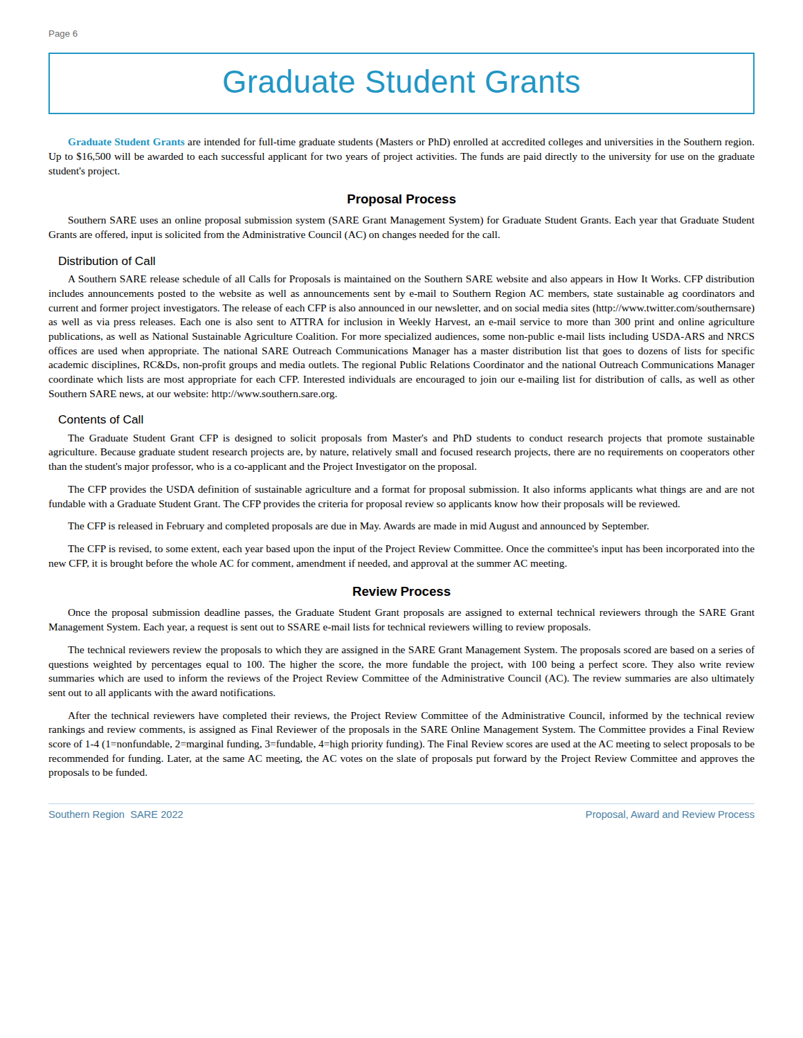Page 6
Graduate Student Grants
Graduate Student Grants are intended for full-time graduate students (Masters or PhD) enrolled at accredited colleges and universities in the Southern region. Up to $16,500 will be awarded to each successful applicant for two years of project activities. The funds are paid directly to the university for use on the graduate student's project.
Proposal Process
Southern SARE uses an online proposal submission system (SARE Grant Management System) for Graduate Student Grants. Each year that Graduate Student Grants are offered, input is solicited from the Administrative Council (AC) on changes needed for the call.
Distribution of Call
A Southern SARE release schedule of all Calls for Proposals is maintained on the Southern SARE website and also appears in How It Works. CFP distribution includes announcements posted to the website as well as announcements sent by e-mail to Southern Region AC members, state sustainable ag coordinators and current and former project investigators. The release of each CFP is also announced in our newsletter, and on social media sites (http://www.twitter.com/southernsare) as well as via press releases. Each one is also sent to ATTRA for inclusion in Weekly Harvest, an e-mail service to more than 300 print and online agriculture publications, as well as National Sustainable Agriculture Coalition. For more specialized audiences, some non-public e-mail lists including USDA-ARS and NRCS offices are used when appropriate. The national SARE Outreach Communications Manager has a master distribution list that goes to dozens of lists for specific academic disciplines, RC&Ds, non-profit groups and media outlets. The regional Public Relations Coordinator and the national Outreach Communications Manager coordinate which lists are most appropriate for each CFP. Interested individuals are encouraged to join our e-mailing list for distribution of calls, as well as other Southern SARE news, at our website: http://www.southern.sare.org.
Contents of Call
The Graduate Student Grant CFP is designed to solicit proposals from Master's and PhD students to conduct research projects that promote sustainable agriculture. Because graduate student research projects are, by nature, relatively small and focused research projects, there are no requirements on cooperators other than the student's major professor, who is a co-applicant and the Project Investigator on the proposal.
The CFP provides the USDA definition of sustainable agriculture and a format for proposal submission. It also informs applicants what things are and are not fundable with a Graduate Student Grant. The CFP provides the criteria for proposal review so applicants know how their proposals will be reviewed.
The CFP is released in February and completed proposals are due in May. Awards are made in mid August and announced by September.
The CFP is revised, to some extent, each year based upon the input of the Project Review Committee. Once the committee's input has been incorporated into the new CFP, it is brought before the whole AC for comment, amendment if needed, and approval at the summer AC meeting.
Review Process
Once the proposal submission deadline passes, the Graduate Student Grant proposals are assigned to external technical reviewers through the SARE Grant Management System. Each year, a request is sent out to SSARE e-mail lists for technical reviewers willing to review proposals.
The technical reviewers review the proposals to which they are assigned in the SARE Grant Management System. The proposals scored are based on a series of questions weighted by percentages equal to 100. The higher the score, the more fundable the project, with 100 being a perfect score. They also write review summaries which are used to inform the reviews of the Project Review Committee of the Administrative Council (AC). The review summaries are also ultimately sent out to all applicants with the award notifications.
After the technical reviewers have completed their reviews, the Project Review Committee of the Administrative Council, informed by the technical review rankings and review comments, is assigned as Final Reviewer of the proposals in the SARE Online Management System. The Committee provides a Final Review score of 1-4 (1=nonfundable, 2=marginal funding, 3=fundable, 4=high priority funding). The Final Review scores are used at the AC meeting to select proposals to be recommended for funding. Later, at the same AC meeting, the AC votes on the slate of proposals put forward by the Project Review Committee and approves the proposals to be funded.
Southern Region SARE 2022 Proposal, Award and Review Process